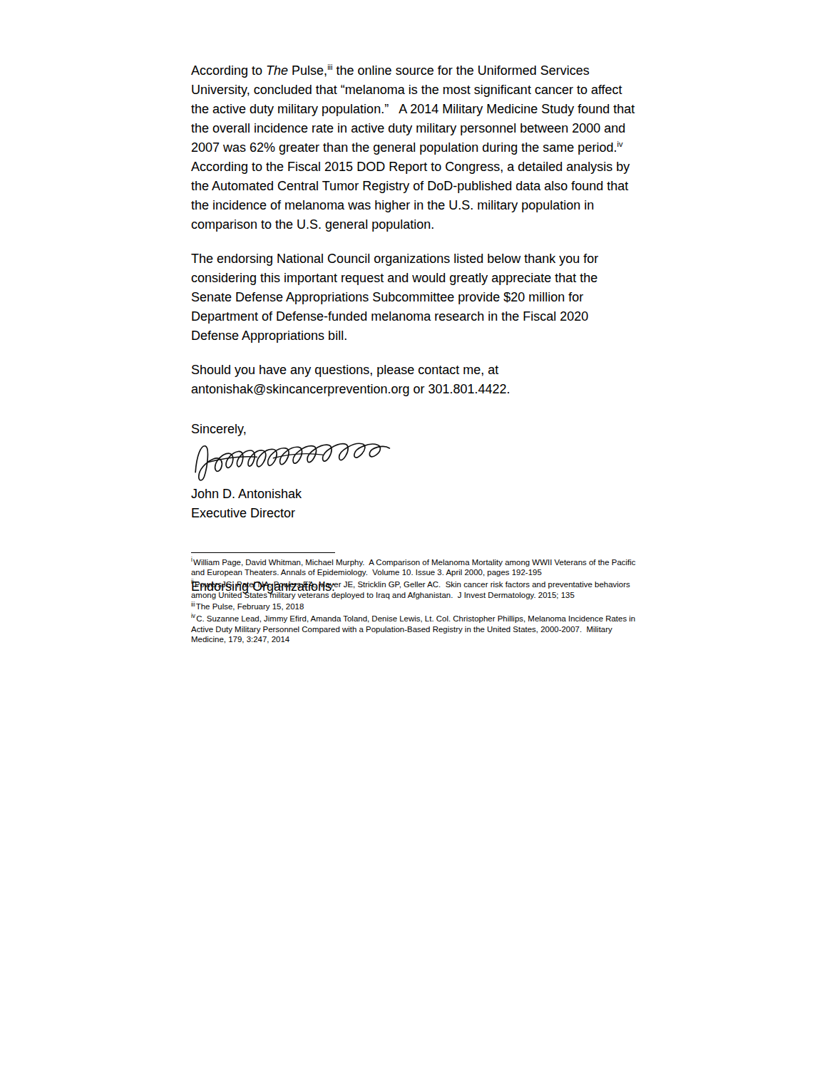According to The Pulse,iii the online source for the Uniformed Services University, concluded that “melanoma is the most significant cancer to affect the active duty military population.” A 2014 Military Medicine Study found that the overall incidence rate in active duty military personnel between 2000 and 2007 was 62% greater than the general population during the same period.iv According to the Fiscal 2015 DOD Report to Congress, a detailed analysis by the Automated Central Tumor Registry of DoD-published data also found that the incidence of melanoma was higher in the U.S. military population in comparison to the U.S. general population.
The endorsing National Council organizations listed below thank you for considering this important request and would greatly appreciate that the Senate Defense Appropriations Subcommittee provide $20 million for Department of Defense-funded melanoma research in the Fiscal 2020 Defense Appropriations bill.
Should you have any questions, please contact me, at antonishak@skincancerprevention.org or 301.801.4422.
Sincerely,
John D. Antonishak
Executive Director
Endorsing Organizations:
i William Page, David Whitman, Michael Murphy. A Comparison of Melanoma Mortality among WWII Veterans of the Pacific and European Theaters. Annals of Epidemiology. Volume 10. Issue 3. April 2000, pages 192-195
ii PowersJG, Patel NA, Powers EA, Mayer JE, Stricklin GP, Geller AC. Skin cancer risk factors and preventative behaviors among United States military veterans deployed to Iraq and Afghanistan. J Invest Dermatology. 2015; 135
iii The Pulse, February 15, 2018
iv C. Suzanne Lead, Jimmy Efird, Amanda Toland, Denise Lewis, Lt. Col. Christopher Phillips, Melanoma Incidence Rates in Active Duty Military Personnel Compared with a Population-Based Registry in the United States, 2000-2007. Military Medicine, 179, 3:247, 2014